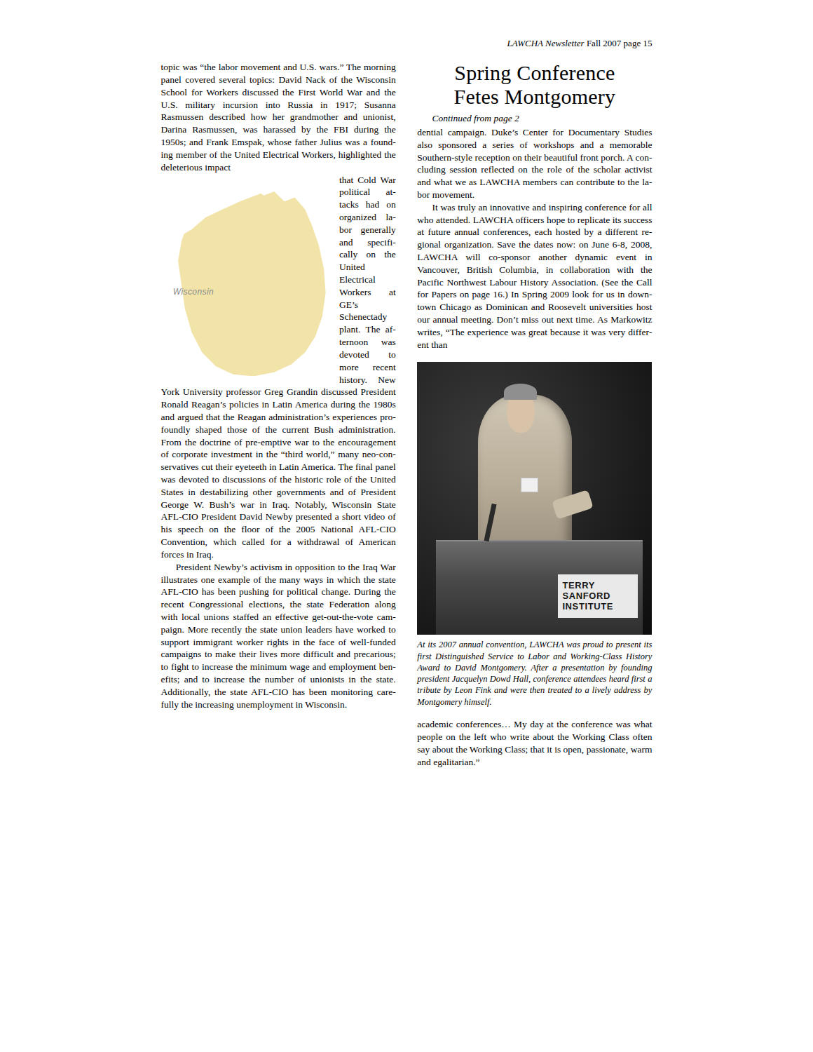LAWCHA Newsletter Fall 2007 page 15
topic was “the labor movement and U.S. wars.” The morning panel covered several topics: David Nack of the Wisconsin School for Workers discussed the First World War and the U.S. military incursion into Russia in 1917; Susanna Rasmussen described how her grandmother and unionist, Darina Rasmussen, was harassed by the FBI during the 1950s; and Frank Emspak, whose father Julius was a founding member of the United Electrical Workers, highlighted the deleterious impact
Wisconsin
that Cold War political attacks had on organized labor generally and specifically on the United Electrical Workers at GE’s Schenectady plant. The afternoon was devoted to more recent history. New York University professor Greg Grandin discussed President Ronald Reagan’s policies in Latin America during the 1980s and argued that the Reagan administration’s experiences profoundly shaped those of the current Bush administration. From the doctrine of pre-emptive war to the encouragement of corporate investment in the “third world,” many neo-conservatives cut their eyeteeth in Latin America. The final panel was devoted to discussions of the historic role of the United States in destabilizing other governments and of President George W. Bush’s war in Iraq. Notably, Wisconsin State AFL-CIO President David Newby presented a short video of his speech on the floor of the 2005 National AFL-CIO Convention, which called for a withdrawal of American forces in Iraq.
President Newby’s activism in opposition to the Iraq War illustrates one example of the many ways in which the state AFL-CIO has been pushing for political change. During the recent Congressional elections, the state Federation along with local unions staffed an effective get-out-the-vote campaign. More recently the state union leaders have worked to support immigrant worker rights in the face of well-funded campaigns to make their lives more difficult and precarious; to fight to increase the minimum wage and employment benefits; and to increase the number of unionists in the state. Additionally, the state AFL-CIO has been monitoring carefully the increasing unemployment in Wisconsin.
Spring Conference
Fetes Montgomery
Continued from page 2
dential campaign. Duke’s Center for Documentary Studies also sponsored a series of workshops and a memorable Southern-style reception on their beautiful front porch. A concluding session reflected on the role of the scholar activist and what we as LAWCHA members can contribute to the labor movement.
It was truly an innovative and inspiring conference for all who attended. LAWCHA officers hope to replicate its success at future annual conferences, each hosted by a different regional organization. Save the dates now: on June 6-8, 2008, LAWCHA will co-sponsor another dynamic event in Vancouver, British Columbia, in collaboration with the Pacific Northwest Labour History Association. (See the Call for Papers on page 16.) In Spring 2009 look for us in downtown Chicago as Dominican and Roosevelt universities host our annual meeting. Don’t miss out next time. As Markowitz writes, “The experience was great because it was very different than
TERRY
SANFORD INSTITUTE
At its 2007 annual convention, LAWCHA was proud to present its first Distinguished Service to Labor and Working-Class History Award to David Montgomery. After a presentation by founding president Jacquelyn Dowd Hall, conference attendees heard first a tribute by Leon Fink and were then treated to a lively address by Montgomery himself.
academic conferences… My day at the conference was what people on the left who write about the Working Class often say about the Working Class; that it is open, passionate, warm and egalitarian.”